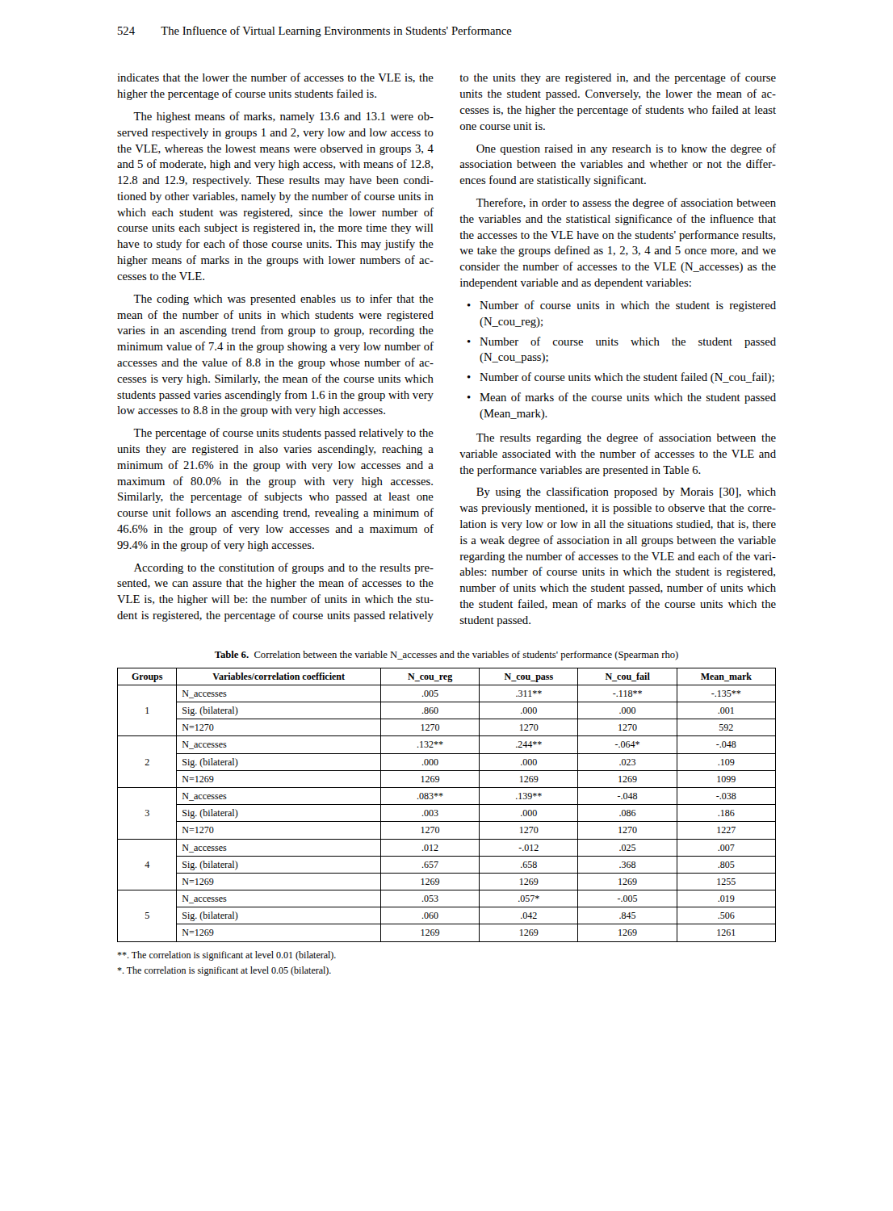524 The Influence of Virtual Learning Environments in Students' Performance
indicates that the lower the number of accesses to the VLE is, the higher the percentage of course units students failed is.
The highest means of marks, namely 13.6 and 13.1 were observed respectively in groups 1 and 2, very low and low access to the VLE, whereas the lowest means were observed in groups 3, 4 and 5 of moderate, high and very high access, with means of 12.8, 12.8 and 12.9, respectively. These results may have been conditioned by other variables, namely by the number of course units in which each student was registered, since the lower number of course units each subject is registered in, the more time they will have to study for each of those course units. This may justify the higher means of marks in the groups with lower numbers of accesses to the VLE.
The coding which was presented enables us to infer that the mean of the number of units in which students were registered varies in an ascending trend from group to group, recording the minimum value of 7.4 in the group showing a very low number of accesses and the value of 8.8 in the group whose number of accesses is very high. Similarly, the mean of the course units which students passed varies ascendingly from 1.6 in the group with very low accesses to 8.8 in the group with very high accesses.
The percentage of course units students passed relatively to the units they are registered in also varies ascendingly, reaching a minimum of 21.6% in the group with very low accesses and a maximum of 80.0% in the group with very high accesses. Similarly, the percentage of subjects who passed at least one course unit follows an ascending trend, revealing a minimum of 46.6% in the group of very low accesses and a maximum of 99.4% in the group of very high accesses.
According to the constitution of groups and to the results presented, we can assure that the higher the mean of accesses to the VLE is, the higher will be: the number of units in which the student is registered, the percentage of course units passed relatively to the units they are registered in, and the percentage of course units the student passed. Conversely, the lower the mean of accesses is, the higher the percentage of students who failed at least one course unit is.
One question raised in any research is to know the degree of association between the variables and whether or not the differences found are statistically significant.
Therefore, in order to assess the degree of association between the variables and the statistical significance of the influence that the accesses to the VLE have on the students' performance results, we take the groups defined as 1, 2, 3, 4 and 5 once more, and we consider the number of accesses to the VLE (N_accesses) as the independent variable and as dependent variables:
Number of course units in which the student is registered (N_cou_reg);
Number of course units which the student passed (N_cou_pass);
Number of course units which the student failed (N_cou_fail);
Mean of marks of the course units which the student passed (Mean_mark).
The results regarding the degree of association between the variable associated with the number of accesses to the VLE and the performance variables are presented in Table 6.
By using the classification proposed by Morais [30], which was previously mentioned, it is possible to observe that the correlation is very low or low in all the situations studied, that is, there is a weak degree of association in all groups between the variable regarding the number of accesses to the VLE and each of the variables: number of course units in which the student is registered, number of units which the student passed, number of units which the student failed, mean of marks of the course units which the student passed.
Table 6. Correlation between the variable N_accesses and the variables of students' performance (Spearman rho)
| Groups | Variables/correlation coefficient | N_cou_reg | N_cou_pass | N_cou_fail | Mean_mark |
| --- | --- | --- | --- | --- | --- |
| 1 | N_accesses | .005 | .311** | -.118** | -.135** |
| Sig. (bilateral) | .860 | .000 | .000 | .001 |
| N=1270 | 1270 | 1270 | 1270 | 592 |
| 2 | N_accesses | .132** | .244** | -.064* | -.048 |
| Sig. (bilateral) | .000 | .000 | .023 | .109 |
| N=1269 | 1269 | 1269 | 1269 | 1099 |
| 3 | N_accesses | .083** | .139** | -.048 | -.038 |
| Sig. (bilateral) | .003 | .000 | .086 | .186 |
| N=1270 | 1270 | 1270 | 1270 | 1227 |
| 4 | N_accesses | .012 | -.012 | .025 | .007 |
| Sig. (bilateral) | .657 | .658 | .368 | .805 |
| N=1269 | 1269 | 1269 | 1269 | 1255 |
| 5 | N_accesses | .053 | .057* | -.005 | .019 |
| Sig. (bilateral) | .060 | .042 | .845 | .506 |
| N=1269 | 1269 | 1269 | 1269 | 1261 |
**. The correlation is significant at level 0.01 (bilateral).
*. The correlation is significant at level 0.05 (bilateral).